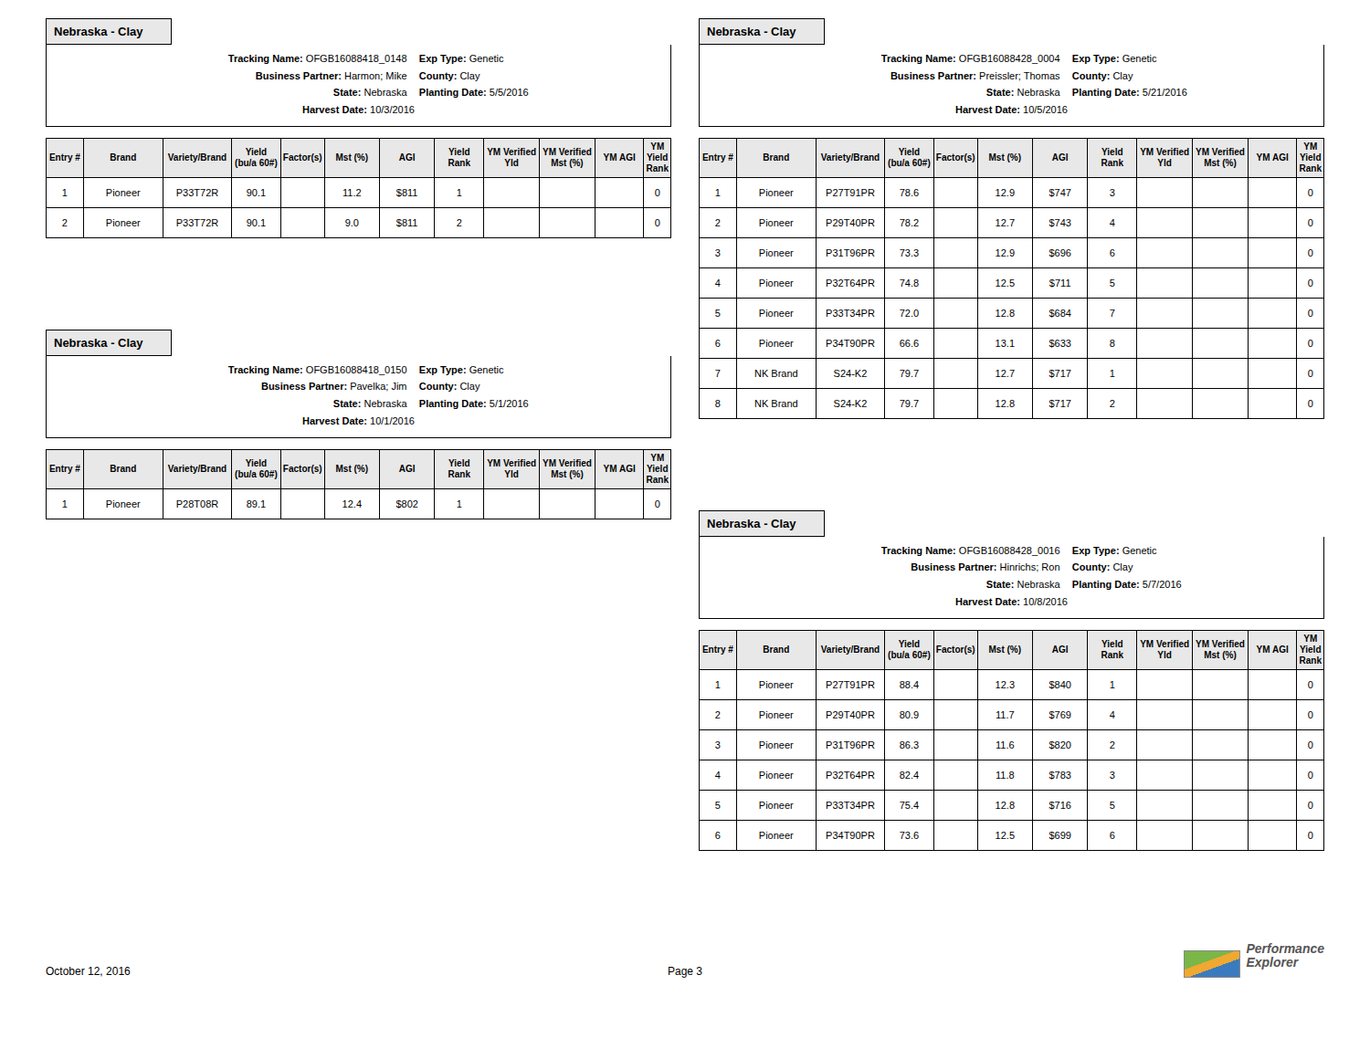Nebraska - Clay
Tracking Name: OFGB16088418_0148
Exp Type: Genetic
Business Partner: Harmon; Mike
County: Clay
State: Nebraska
Planting Date: 5/5/2016
Harvest Date: 10/3/2016
| Entry # | Brand | Variety/Brand | Yield (bu/a 60#) | Factor(s) | Mst (%) | AGI | Yield Rank | YM Verified Yld | YM Verified Mst (%) | YM AGI | YM Yield Rank |
| --- | --- | --- | --- | --- | --- | --- | --- | --- | --- | --- | --- |
| 1 | Pioneer | P33T72R | 90.1 | | 11.2 | $811 | 1 | | | | 0 |
| 2 | Pioneer | P33T72R | 90.1 | | 9.0 | $811 | 2 | | | | 0 |
Nebraska - Clay
Tracking Name: OFGB16088418_0150
Exp Type: Genetic
Business Partner: Pavelka; Jim
County: Clay
State: Nebraska
Planting Date: 5/1/2016
Harvest Date: 10/1/2016
| Entry # | Brand | Variety/Brand | Yield (bu/a 60#) | Factor(s) | Mst (%) | AGI | Yield Rank | YM Verified Yld | YM Verified Mst (%) | YM AGI | YM Yield Rank |
| --- | --- | --- | --- | --- | --- | --- | --- | --- | --- | --- | --- |
| 1 | Pioneer | P28T08R | 89.1 | | 12.4 | $802 | 1 | | | | 0 |
Nebraska - Clay
Tracking Name: OFGB16088428_0004
Exp Type: Genetic
Business Partner: Preissler; Thomas
County: Clay
State: Nebraska
Planting Date: 5/21/2016
Harvest Date: 10/5/2016
| Entry # | Brand | Variety/Brand | Yield (bu/a 60#) | Factor(s) | Mst (%) | AGI | Yield Rank | YM Verified Yld | YM Verified Mst (%) | YM AGI | YM Yield Rank |
| --- | --- | --- | --- | --- | --- | --- | --- | --- | --- | --- | --- |
| 1 | Pioneer | P27T91PR | 78.6 | | 12.9 | $747 | 3 | | | | 0 |
| 2 | Pioneer | P29T40PR | 78.2 | | 12.7 | $743 | 4 | | | | 0 |
| 3 | Pioneer | P31T96PR | 73.3 | | 12.9 | $696 | 6 | | | | 0 |
| 4 | Pioneer | P32T64PR | 74.8 | | 12.5 | $711 | 5 | | | | 0 |
| 5 | Pioneer | P33T34PR | 72.0 | | 12.8 | $684 | 7 | | | | 0 |
| 6 | Pioneer | P34T90PR | 66.6 | | 13.1 | $633 | 8 | | | | 0 |
| 7 | NK Brand | S24-K2 | 79.7 | | 12.7 | $717 | 1 | | | | 0 |
| 8 | NK Brand | S24-K2 | 79.7 | | 12.8 | $717 | 2 | | | | 0 |
Nebraska - Clay
Tracking Name: OFGB16088428_0016
Exp Type: Genetic
Business Partner: Hinrichs; Ron
County: Clay
State: Nebraska
Planting Date: 5/7/2016
Harvest Date: 10/8/2016
| Entry # | Brand | Variety/Brand | Yield (bu/a 60#) | Factor(s) | Mst (%) | AGI | Yield Rank | YM Verified Yld | YM Verified Mst (%) | YM AGI | YM Yield Rank |
| --- | --- | --- | --- | --- | --- | --- | --- | --- | --- | --- | --- |
| 1 | Pioneer | P27T91PR | 88.4 | | 12.3 | $840 | 1 | | | | 0 |
| 2 | Pioneer | P29T40PR | 80.9 | | 11.7 | $769 | 4 | | | | 0 |
| 3 | Pioneer | P31T96PR | 86.3 | | 11.6 | $820 | 2 | | | | 0 |
| 4 | Pioneer | P32T64PR | 82.4 | | 11.8 | $783 | 3 | | | | 0 |
| 5 | Pioneer | P33T34PR | 75.4 | | 12.8 | $716 | 5 | | | | 0 |
| 6 | Pioneer | P34T90PR | 73.6 | | 12.5 | $699 | 6 | | | | 0 |
October 12, 2016
Page 3
Performance
Explorer